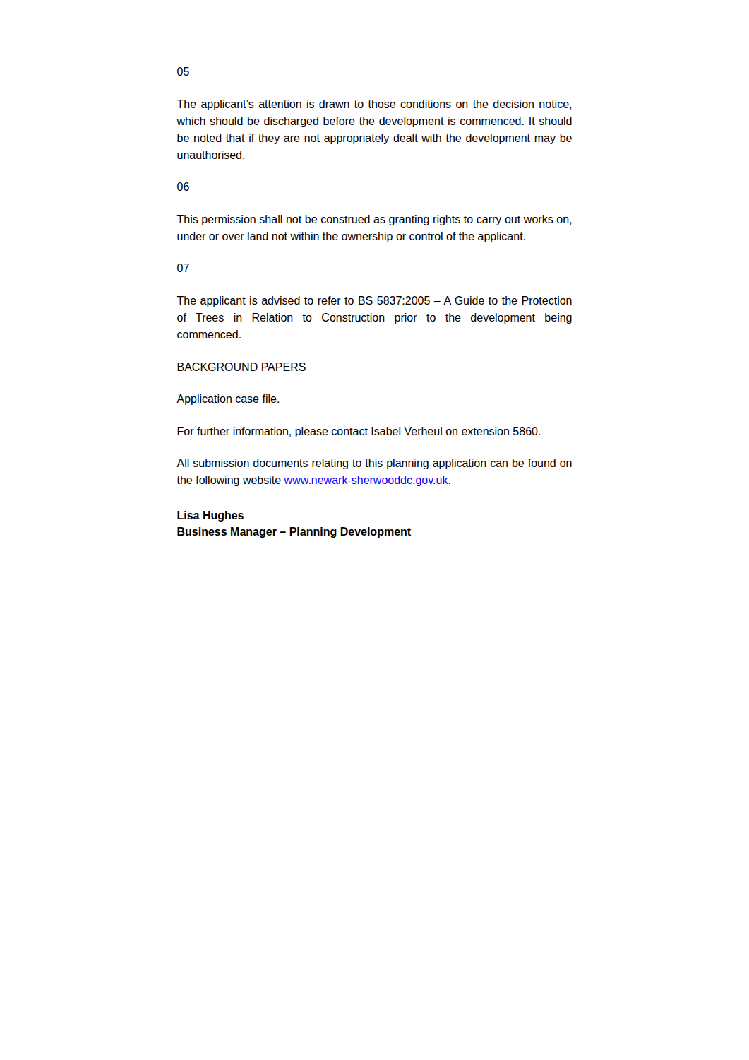05
The applicant’s attention is drawn to those conditions on the decision notice, which should be discharged before the development is commenced. It should be noted that if they are not appropriately dealt with the development may be unauthorised.
06
This permission shall not be construed as granting rights to carry out works on, under or over land not within the ownership or control of the applicant.
07
The applicant is advised to refer to BS 5837:2005 – A Guide to the Protection of Trees in Relation to Construction prior to the development being commenced.
BACKGROUND PAPERS
Application case file.
For further information, please contact Isabel Verheul on extension 5860.
All submission documents relating to this planning application can be found on the following website www.newark-sherwooddc.gov.uk.
Lisa Hughes
Business Manager – Planning Development